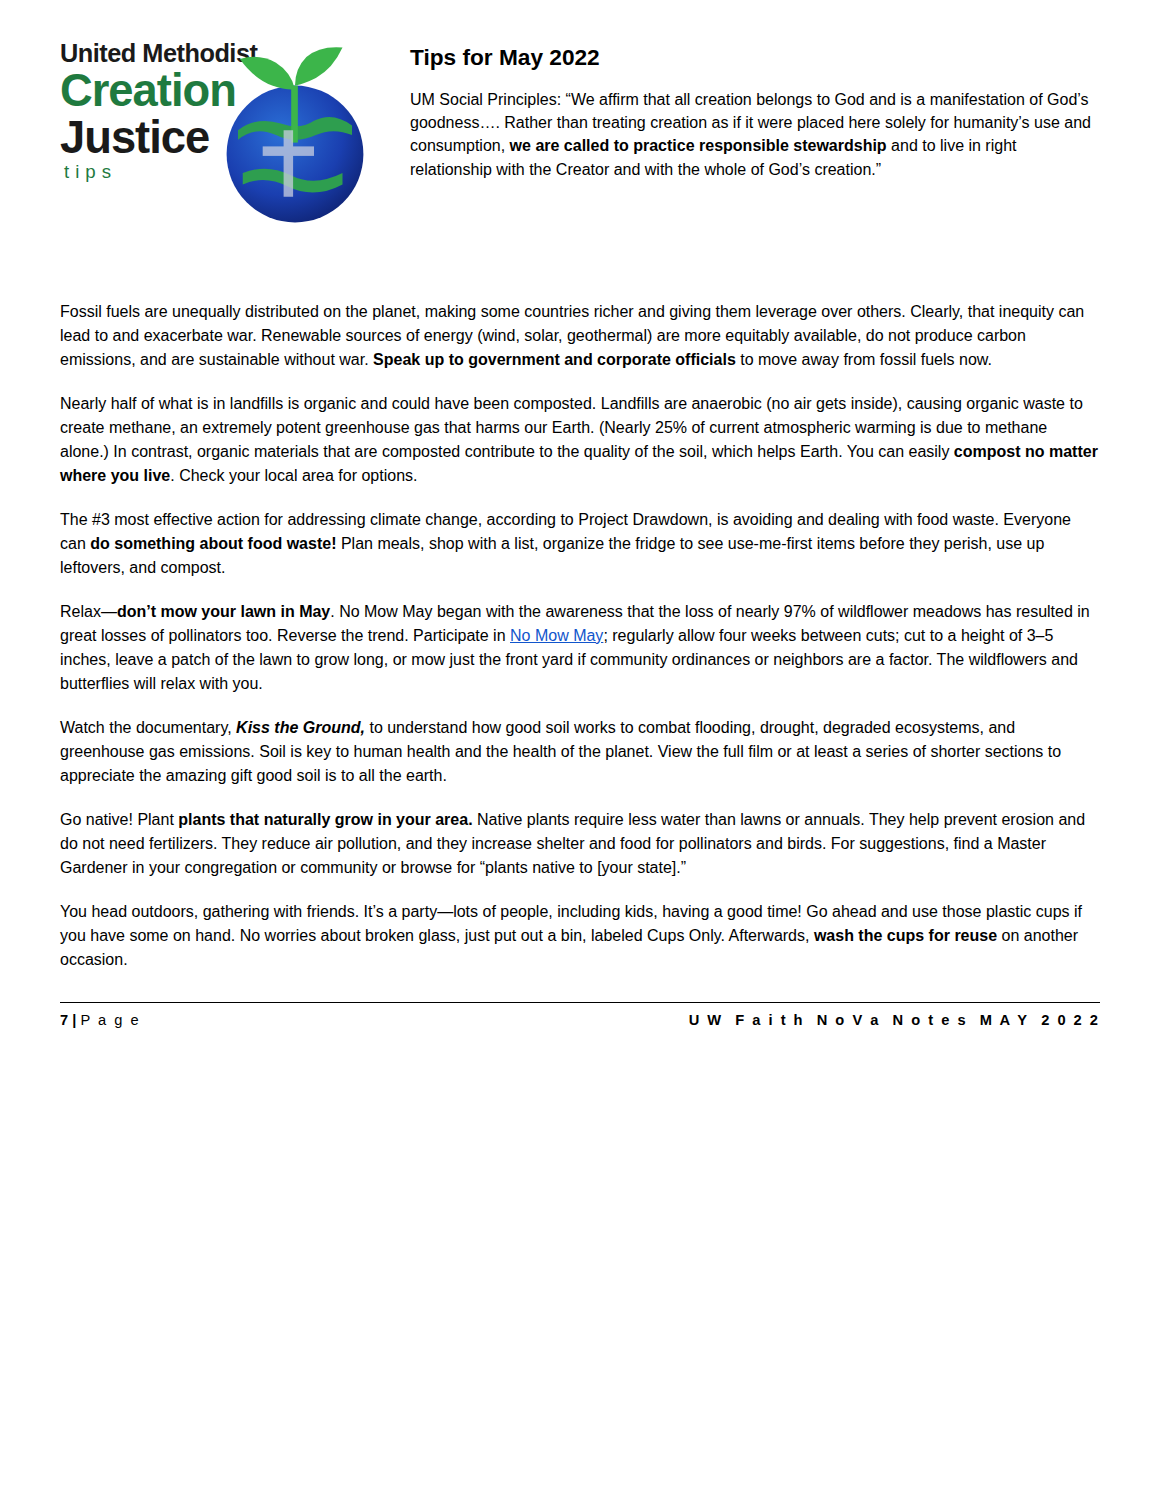United Methodist
Creation
Justice
tips
Tips for May 2022
UM Social Principles: “We affirm that all creation belongs to God and is a manifestation of God’s goodness…. Rather than treating creation as if it were placed here solely for humanity’s use and consumption, we are called to practice responsible stewardship and to live in right relationship with the Creator and with the whole of God’s creation.”
Fossil fuels are unequally distributed on the planet, making some countries richer and giving them leverage over others. Clearly, that inequity can lead to and exacerbate war. Renewable sources of energy (wind, solar, geothermal) are more equitably available, do not produce carbon emissions, and are sustainable without war. Speak up to government and corporate officials to move away from fossil fuels now.
Nearly half of what is in landfills is organic and could have been composted. Landfills are anaerobic (no air gets inside), causing organic waste to create methane, an extremely potent greenhouse gas that harms our Earth. (Nearly 25% of current atmospheric warming is due to methane alone.) In contrast, organic materials that are composted contribute to the quality of the soil, which helps Earth. You can easily compost no matter where you live. Check your local area for options.
The #3 most effective action for addressing climate change, according to Project Drawdown, is avoiding and dealing with food waste. Everyone can do something about food waste! Plan meals, shop with a list, organize the fridge to see use-me-first items before they perish, use up leftovers, and compost.
Relax—don’t mow your lawn in May. No Mow May began with the awareness that the loss of nearly 97% of wildflower meadows has resulted in great losses of pollinators too. Reverse the trend. Participate in No Mow May; regularly allow four weeks between cuts; cut to a height of 3–5 inches, leave a patch of the lawn to grow long, or mow just the front yard if community ordinances or neighbors are a factor. The wildflowers and butterflies will relax with you.
Watch the documentary, Kiss the Ground, to understand how good soil works to combat flooding, drought, degraded ecosystems, and greenhouse gas emissions. Soil is key to human health and the health of the planet. View the full film or at least a series of shorter sections to appreciate the amazing gift good soil is to all the earth.
Go native! Plant plants that naturally grow in your area. Native plants require less water than lawns or annuals. They help prevent erosion and do not need fertilizers. They reduce air pollution, and they increase shelter and food for pollinators and birds. For suggestions, find a Master Gardener in your congregation or community or browse for “plants native to [your state].”
You head outdoors, gathering with friends. It’s a party—lots of people, including kids, having a good time! Go ahead and use those plastic cups if you have some on hand. No worries about broken glass, just put out a bin, labeled Cups Only. Afterwards, wash the cups for reuse on another occasion.
7 | P a g e
U W F a i t h N o V a N o t e s M A Y 2 0 2 2